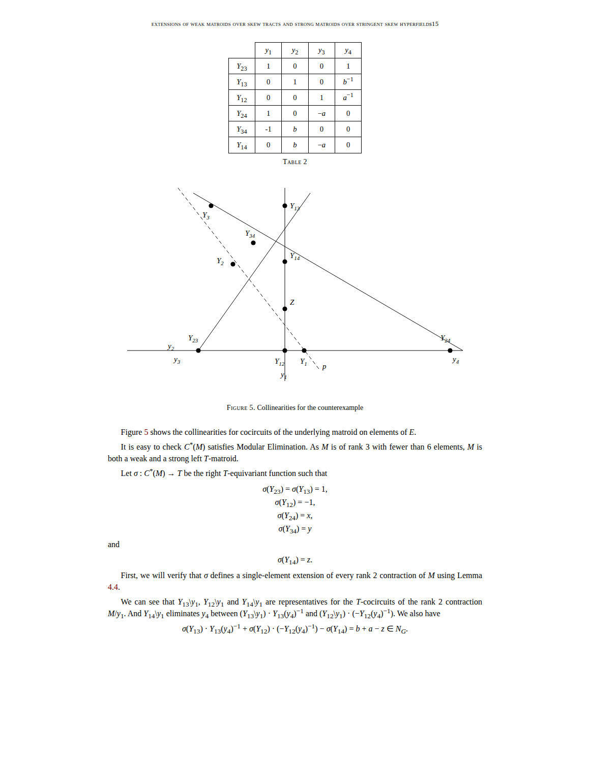extensions of weak matroids over skew tracts and strong matroids over stringent skew hyperfields 15
| | y 1 | y 2 | y 3 | y 4 |
| Y 23 | 1 | 0 | 0 | 1 |
| Y 13 | 0 | 1 | 0 | b −1 |
| Y 12 | 0 | 0 | 1 | a −1 |
| Y 24 | 1 | 0 | − a | 0 |
| Y 34 | -1 | b | 0 | 0 |
| Y 14 | 0 | b | − a | 0 |
Table 2
Y3 Y13 Y34 Y14 Y2 Z Y23 Y12 Y1 Y24 y2 y3 y4 y1 p
Figure 5. Collinearities for the counterexample
Figure 5 shows the collinearities for cocircuits of the underlying matroid on elements of E.
It is easy to check C*(M) satisfies Modular Elimination. As M is of rank 3 with fewer than 6 elements, M is both a weak and a strong left T-matroid.
Let σ : C*(M) → T be the right T-equivariant function such that
σ(Y23) = σ(Y13) = 1,
σ(Y12) = −1,
σ(Y24) = x,
σ(Y34) = y
and
σ(Y14) = z.
First, we will verify that σ defines a single-element extension of every rank 2 contraction of M using Lemma 4.4.
We can see that Y13\y1, Y12\y1 and Y14\y1 are representatives for the T-cocircuits of the rank 2 contraction M/y1. And Y14\y1 eliminates y4 between (Y13\y1) · Y13(y4)−1 and (Y12\y1) · (−Y12(y4)−1). We also have
σ(Y13) · Y13(y4)−1 + σ(Y12) · (−Y12(y4)−1) − σ(Y14) = b + a − z ∈ NG.